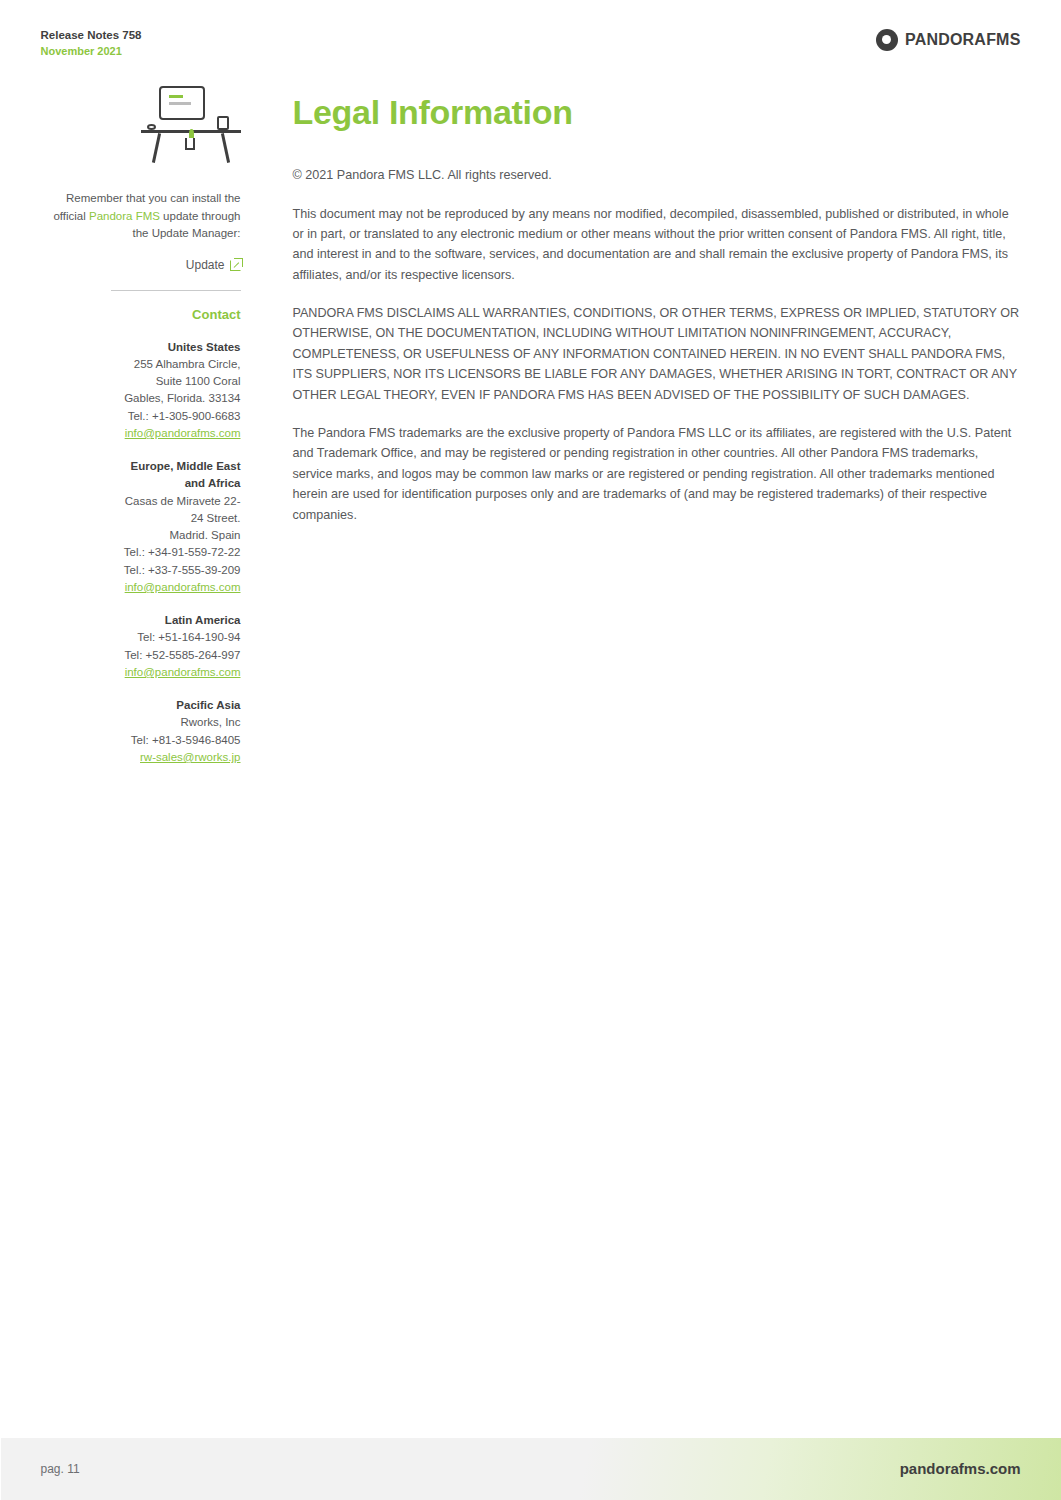Release Notes 758
November 2021
PANDORAFMS
Remember that you can install the official Pandora FMS update through the Update Manager:
Update
Contact
Unites States 255 Alhambra Circle,
Suite 1100 Coral
Gables, Florida. 33134
Tel.: +1-305-900-6683
info@pandorafms.com
Europe, Middle East
and Africa Casas de Miravete 22-
24 Street.
Madrid. Spain
Tel.: +34-91-559-72-22
Tel.: +33-7-555-39-209
info@pandorafms.com
Latin America Tel: +51-164-190-94
Tel: +52-5585-264-997
info@pandorafms.com
Pacific Asia Rworks, Inc
Tel: +81-3-5946-8405
rw-sales@rworks.jp
Legal Information
© 2021 Pandora FMS LLC. All rights reserved.
This document may not be reproduced by any means nor modified, decompiled, disassembled, published or distributed, in whole or in part, or translated to any electronic medium or other means without the prior written consent of Pandora FMS. All right, title, and interest in and to the software, services, and documentation are and shall remain the exclusive property of Pandora FMS, its affiliates, and/or its respective licensors.
PANDORA FMS DISCLAIMS ALL WARRANTIES, CONDITIONS, OR OTHER TERMS, EXPRESS OR IMPLIED, STATUTORY OR OTHERWISE, ON THE DOCUMENTATION, INCLUDING WITHOUT LIMITATION NONINFRINGEMENT, ACCURACY, COMPLETENESS, OR USEFULNESS OF ANY INFORMATION CONTAINED HEREIN. IN NO EVENT SHALL PANDORA FMS, ITS SUPPLIERS, NOR ITS LICENSORS BE LIABLE FOR ANY DAMAGES, WHETHER ARISING IN TORT, CONTRACT OR ANY OTHER LEGAL THEORY, EVEN IF PANDORA FMS HAS BEEN ADVISED OF THE POSSIBILITY OF SUCH DAMAGES.
The Pandora FMS trademarks are the exclusive property of Pandora FMS LLC or its affiliates, are registered with the U.S. Patent and Trademark Office, and may be registered or pending registration in other countries. All other Pandora FMS trademarks, service marks, and logos may be common law marks or are registered or pending registration. All other trademarks mentioned herein are used for identification purposes only and are trademarks of (and may be registered trademarks) of their respective companies.
pag. 11
pandorafms.com